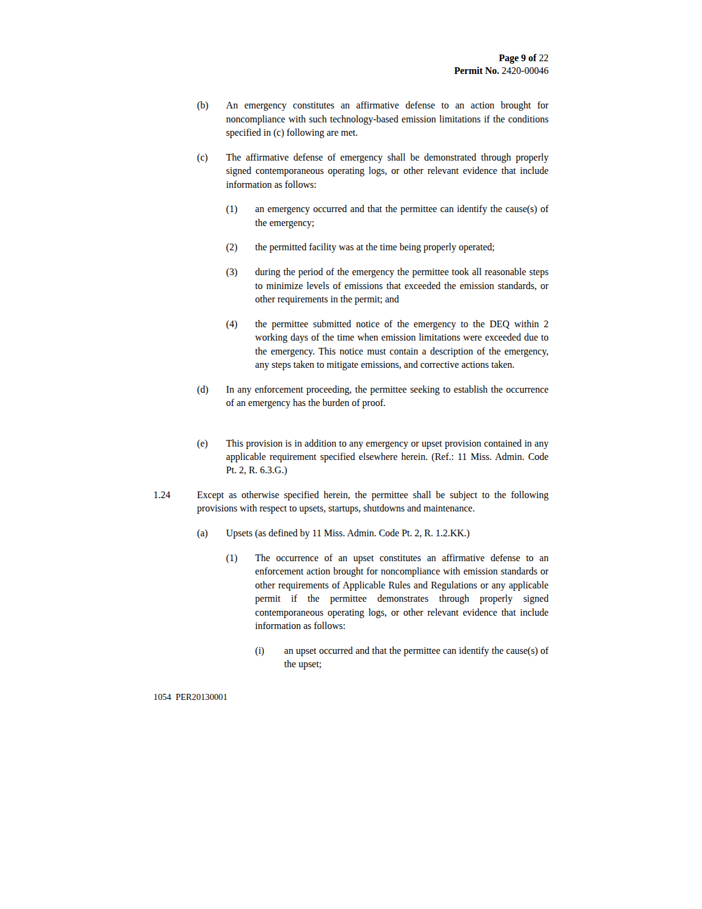Page 9 of 22
Permit No. 2420-00046
(b)
An emergency constitutes an affirmative defense to an action brought for noncompliance with such technology-based emission limitations if the conditions specified in (c) following are met.
(c)
The affirmative defense of emergency shall be demonstrated through properly signed contemporaneous operating logs, or other relevant evidence that include information as follows:
(1)
an emergency occurred and that the permittee can identify the cause(s) of the emergency;
(2)
the permitted facility was at the time being properly operated;
(3)
during the period of the emergency the permittee took all reasonable steps to minimize levels of emissions that exceeded the emission standards, or other requirements in the permit; and
(4)
the permittee submitted notice of the emergency to the DEQ within 2 working days of the time when emission limitations were exceeded due to the emergency. This notice must contain a description of the emergency, any steps taken to mitigate emissions, and corrective actions taken.
(d)
In any enforcement proceeding, the permittee seeking to establish the occurrence of an emergency has the burden of proof.
(e)
This provision is in addition to any emergency or upset provision contained in any applicable requirement specified elsewhere herein. (Ref.: 11 Miss. Admin. Code Pt. 2, R. 6.3.G.)
1.24
Except as otherwise specified herein, the permittee shall be subject to the following provisions with respect to upsets, startups, shutdowns and maintenance.
(a)
Upsets (as defined by 11 Miss. Admin. Code Pt. 2, R. 1.2.KK.)
(1)
The occurrence of an upset constitutes an affirmative defense to an enforcement action brought for noncompliance with emission standards or other requirements of Applicable Rules and Regulations or any applicable permit if the permittee demonstrates through properly signed contemporaneous operating logs, or other relevant evidence that include information as follows:
(i)
an upset occurred and that the permittee can identify the cause(s) of the upset;
1054 PER20130001